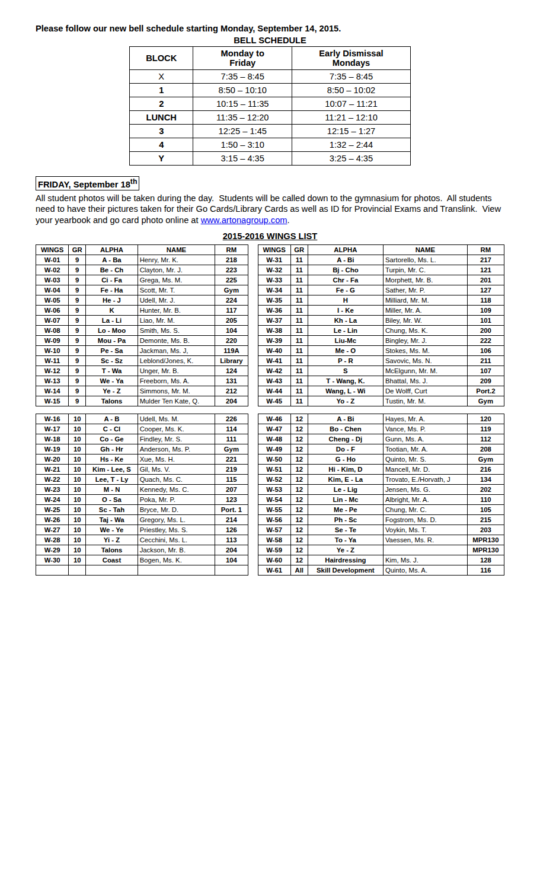Please follow our new bell schedule starting Monday, September 14, 2015.
BELL SCHEDULE
| BLOCK | Monday to Friday | Early Dismissal Mondays |
| --- | --- | --- |
| X | 7:35 – 8:45 | 7:35 – 8:45 |
| 1 | 8:50 – 10:10 | 8:50 – 10:02 |
| 2 | 10:15 – 11:35 | 10:07 – 11:21 |
| LUNCH | 11:35 – 12:20 | 11:21 – 12:10 |
| 3 | 12:25 – 1:45 | 12:15 – 1:27 |
| 4 | 1:50 – 3:10 | 1:32 – 2:44 |
| Y | 3:15 – 4:35 | 3:25 – 4:35 |
FRIDAY, September 18th
All student photos will be taken during the day. Students will be called down to the gymnasium for photos. All students need to have their pictures taken for their Go Cards/Library Cards as well as ID for Provincial Exams and Translink. View your yearbook and go card photo online at www.artonagroup.com.
2015-2016 WINGS LIST
| WINGS | GR | ALPHA | NAME | RM | | WINGS | GR | ALPHA | NAME | RM |
| --- | --- | --- | --- | --- | --- | --- | --- | --- | --- | --- |
| W-01 | 9 | A - Ba | Henry, Mr. K. | 218 | | W-31 | 11 | A - Bi | Sartorello, Ms. L. | 217 |
| W-02 | 9 | Be - Ch | Clayton, Mr. J. | 223 | | W-32 | 11 | Bj - Cho | Turpin, Mr. C. | 121 |
| W-03 | 9 | Ci - Fa | Grega, Ms. M. | 225 | | W-33 | 11 | Chr - Fa | Morphett, Mr. B. | 201 |
| W-04 | 9 | Fe - Ha | Scott, Mr. T. | Gym | | W-34 | 11 | Fe - G | Sather, Mr. P. | 127 |
| W-05 | 9 | He - J | Udell, Mr. J. | 224 | | W-35 | 11 | H | Milliard, Mr. M. | 118 |
| W-06 | 9 | K | Hunter, Mr. B. | 117 | | W-36 | 11 | I - Ke | Miller, Mr. A. | 109 |
| W-07 | 9 | La - Li | Liao, Mr. M. | 205 | | W-37 | 11 | Kh - La | Biley, Mr. W. | 101 |
| W-08 | 9 | Lo - Moo | Smith, Ms. S. | 104 | | W-38 | 11 | Le - Lin | Chung, Ms. K. | 200 |
| W-09 | 9 | Mou - Pa | Demonte, Ms. B. | 220 | | W-39 | 11 | Liu-Mc | Bingley, Mr. J. | 222 |
| W-10 | 9 | Pe - Sa | Jackman, Ms. J, | 119A | | W-40 | 11 | Me - O | Stokes, Ms. M. | 106 |
| W-11 | 9 | Sc - Sz | Leblond/Jones, K. | Library | | W-41 | 11 | P - R | Savovic, Ms. N. | 211 |
| W-12 | 9 | T - Wa | Unger, Mr. B. | 124 | | W-42 | 11 | S | McElgunn, Mr. M. | 107 |
| W-13 | 9 | We - Ya | Freeborn, Ms. A. | 131 | | W-43 | 11 | T - Wang, K. | Bhattal, Ms. J. | 209 |
| W-14 | 9 | Ye - Z | Simmons, Mr. M. | 212 | | W-44 | 11 | Wang, L - Wi | De Wolff, Curt | Port.2 |
| W-15 | 9 | Talons | Mulder Ten Kate, Q. | 204 | | W-45 | 11 | Yo - Z | Tustin, Mr. M. | Gym |
| W-16 | 10 | A - B | Udell, Ms. M. | 226 | | W-46 | 12 | A - Bi | Hayes, Mr. A. | 120 |
| W-17 | 10 | C - Cl | Cooper, Ms. K. | 114 | | W-47 | 12 | Bo - Chen | Vance, Ms. P. | 119 |
| W-18 | 10 | Co - Ge | Findley, Mr. S. | 111 | | W-48 | 12 | Cheng - Dj | Gunn, Ms. A. | 112 |
| W-19 | 10 | Gh - Hr | Anderson, Ms. P. | Gym | | W-49 | 12 | Do - F | Tootian, Mr. A. | 208 |
| W-20 | 10 | Hs - Ke | Xue, Ms. H. | 221 | | W-50 | 12 | G - Ho | Quinto, Mr. S. | Gym |
| W-21 | 10 | Kim - Lee, S | Gil, Ms. V. | 219 | | W-51 | 12 | Hi - Kim, D | Mancell, Mr. D. | 216 |
| W-22 | 10 | Lee, T - Ly | Quach, Ms. C. | 115 | | W-52 | 12 | Kim, E - La | Trovato, E./Horvath, J | 134 |
| W-23 | 10 | M - N | Kennedy, Ms. C. | 207 | | W-53 | 12 | Le - Lig | Jensen, Ms. G. | 202 |
| W-24 | 10 | O - Sa | Poka, Mr. P. | 123 | | W-54 | 12 | Lin - Mc | Albright, Mr. A. | 110 |
| W-25 | 10 | Sc - Tah | Bryce, Mr. D. | Port. 1 | | W-55 | 12 | Me - Pe | Chung, Mr. C. | 105 |
| W-26 | 10 | Taj - Wa | Gregory, Ms. L. | 214 | | W-56 | 12 | Ph - Sc | Fogstrom, Ms. D. | 215 |
| W-27 | 10 | We - Ye | Priestley, Ms. S. | 126 | | W-57 | 12 | Se - Te | Voykin, Ms. T. | 203 |
| W-28 | 10 | Yi - Z | Cecchini, Ms. L. | 113 | | W-58 | 12 | To - Ya | Vaessen, Ms. R. | MPR130 |
| W-29 | 10 | Talons | Jackson, Mr. B. | 204 | | W-59 | 12 | Ye - Z | | MPR130 |
| W-30 | 10 | Coast | Bogen, Ms. K. | 104 | | W-60 | 12 | Hairdressing | Kim, Ms. J. | 128 |
| | | | | | | W-61 | All | Skill Development | Quinto, Ms. A. | 116 |